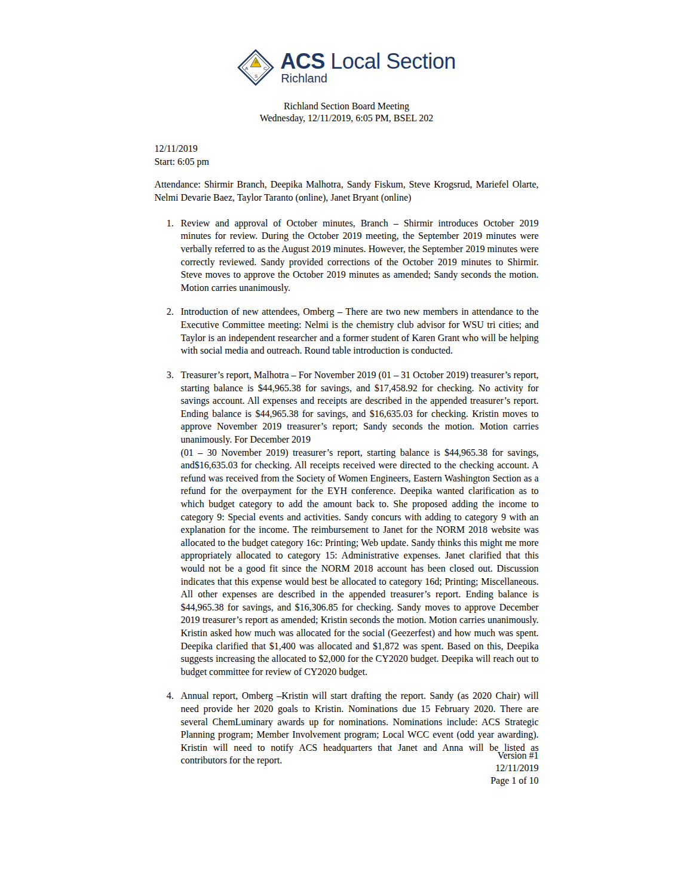A Δ C S ACS Local Section
Richland
Richland Section Board Meeting
Wednesday, 12/11/2019, 6:05 PM, BSEL 202
12/11/2019
Start: 6:05 pm
Attendance: Shirmir Branch, Deepika Malhotra, Sandy Fiskum, Steve Krogsrud, Mariefel Olarte, Nelmi Devarie Baez, Taylor Taranto (online), Janet Bryant (online)
Review and approval of October minutes, Branch – Shirmir introduces October 2019 minutes for review. During the October 2019 meeting, the September 2019 minutes were verbally referred to as the August 2019 minutes. However, the September 2019 minutes were correctly reviewed. Sandy provided corrections of the October 2019 minutes to Shirmir. Steve moves to approve the October 2019 minutes as amended; Sandy seconds the motion. Motion carries unanimously.
Introduction of new attendees, Omberg – There are two new members in attendance to the Executive Committee meeting: Nelmi is the chemistry club advisor for WSU tri cities; and Taylor is an independent researcher and a former student of Karen Grant who will be helping with social media and outreach. Round table introduction is conducted.
Treasurer’s report, Malhotra – For November 2019 (01 – 31 October 2019) treasurer’s report, starting balance is $44,965.38 for savings, and $17,458.92 for checking. No activity for savings account. All expenses and receipts are described in the appended treasurer’s report. Ending balance is $44,965.38 for savings, and $16,635.03 for checking. Kristin moves to approve November 2019 treasurer’s report; Sandy seconds the motion. Motion carries unanimously. For December 2019
(01 – 30 November 2019) treasurer’s report, starting balance is $44,965.38 for savings, and$16,635.03 for checking. All receipts received were directed to the checking account. A refund was received from the Society of Women Engineers, Eastern Washington Section as a refund for the overpayment for the EYH conference. Deepika wanted clarification as to which budget category to add the amount back to. She proposed adding the income to category 9: Special events and activities. Sandy concurs with adding to category 9 with an explanation for the income. The reimbursement to Janet for the NORM 2018 website was allocated to the budget category 16c: Printing; Web update. Sandy thinks this might me more appropriately allocated to category 15: Administrative expenses. Janet clarified that this would not be a good fit since the NORM 2018 account has been closed out. Discussion indicates that this expense would best be allocated to category 16d; Printing; Miscellaneous. All other expenses are described in the appended treasurer’s report. Ending balance is $44,965.38 for savings, and $16,306.85 for checking. Sandy moves to approve December 2019 treasurer’s report as amended; Kristin seconds the motion. Motion carries unanimously. Kristin asked how much was allocated for the social (Geezerfest) and how much was spent. Deepika clarified that $1,400 was allocated and $1,872 was spent. Based on this, Deepika suggests increasing the allocated to $2,000 for the CY2020 budget. Deepika will reach out to budget committee for review of CY2020 budget.
Annual report, Omberg –Kristin will start drafting the report. Sandy (as 2020 Chair) will need provide her 2020 goals to Kristin. Nominations due 15 February 2020. There are several ChemLuminary awards up for nominations. Nominations include: ACS Strategic Planning program; Member Involvement program; Local WCC event (odd year awarding). Kristin will need to notify ACS headquarters that Janet and Anna will be listed as contributors for the report.
Version #1
12/11/2019
Page 1 of 10